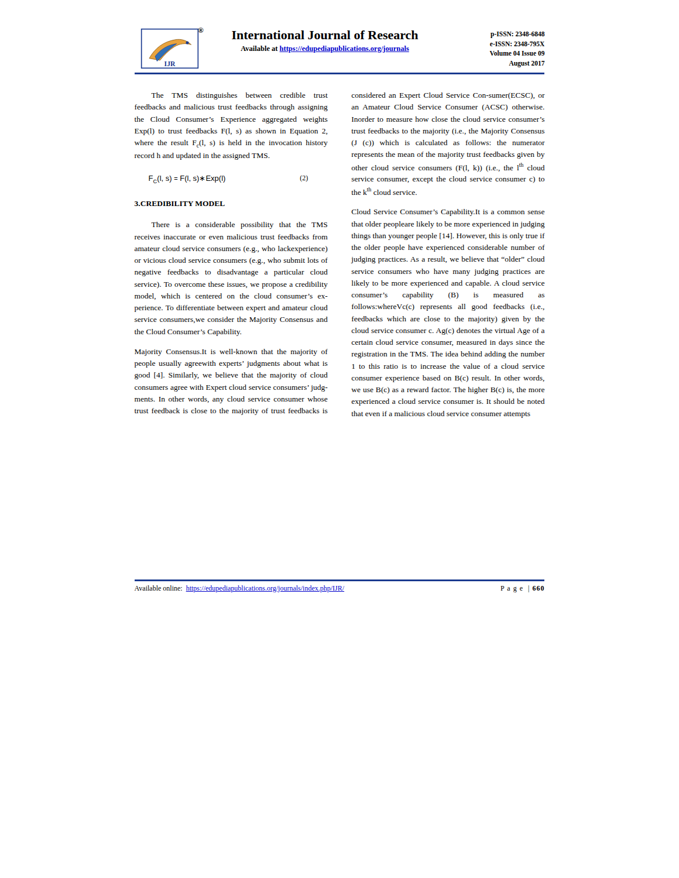® IJR
International Journal of Research
Available at https://edupediapublications.org/journals
p-ISSN: 2348-6848
e-ISSN: 2348-795X
Volume 04 Issue 09
August 2017
The TMS distinguishes between credible trust feedbacks and malicious trust feedbacks through assigning the Cloud Consumer’s Experience aggregated weights Exp(l) to trust feedbacks F(l, s) as shown in Equation 2, where the result Fc(l, s) is held in the invocation history record h and updated in the assigned TMS.
FC(l, s) = F(l, s)∗Exp(l) (2)
3.CREDIBILITY MODEL
There is a considerable possibility that the TMS receives inaccurate or even malicious trust feedbacks from amateur cloud service consumers (e.g., who lackexperience) or vicious cloud service consumers (e.g., who submit lots of negative feedbacks to disadvantage a particular cloud service). To overcome these issues, we propose a credibility model, which is centered on the cloud consumer’s ex-perience. To differentiate between expert and amateur cloud service consumers,we consider the Majority Consensus and the Cloud Consumer’s Capability.
Majority Consensus.It is well-known that the majority of people usually agreewith experts’ judgments about what is good [4]. Similarly, we believe that the majority of cloud consumers agree with Expert cloud service consumers’ judg-ments. In other words, any cloud service consumer whose trust feedback is close to the majority of trust feedbacks is considered an Expert Cloud Service Con-sumer(ECSC), or an Amateur Cloud Service Consumer (ACSC) otherwise. Inorder to measure how close the cloud service consumer’s trust feedbacks to the majority (i.e., the Majority Consensus (J (c)) which is calculated as follows: the numerator represents the mean of the majority trust feedbacks given by other cloud service consumers (F(l, k)) (i.e., the lth cloud service consumer, except the cloud service consumer c) to the kth cloud service.
Cloud Service Consumer’s Capability.It is a common sense that older peopleare likely to be more experienced in judging things than younger people [14]. However, this is only true if the older people have experienced considerable number of judging practices. As a result, we believe that “older” cloud service consumers who have many judging practices are likely to be more experienced and capable. A cloud service consumer’s capability (B) is measured as follows:whereVc(c) represents all good feedbacks (i.e., feedbacks which are close to the majority) given by the cloud service consumer c. Ag(c) denotes the virtual Age of a certain cloud service consumer, measured in days since the registration in the TMS. The idea behind adding the number 1 to this ratio is to increase the value of a cloud service consumer experience based on B(c) result. In other words, we use B(c) as a reward factor. The higher B(c) is, the more experienced a cloud service consumer is. It should be noted that even if a malicious cloud service consumer attempts
Available online: https://edupediapublications.org/journals/index.php/IJR/
P a g e | 660